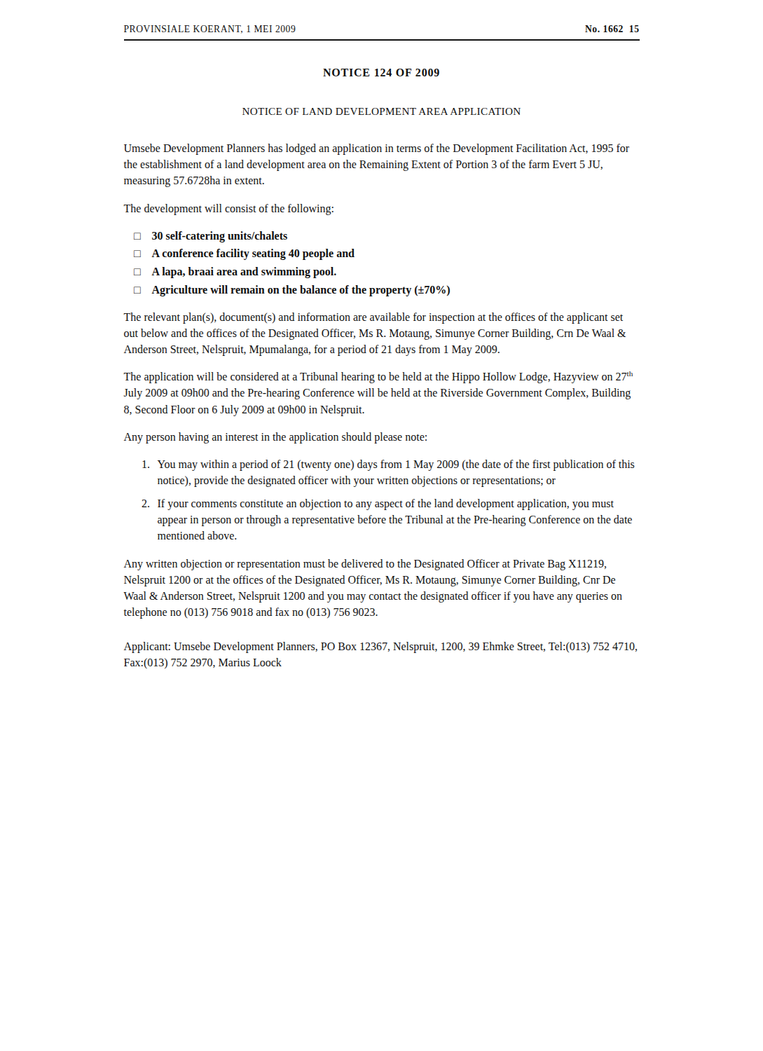Provinsiale Koerant, 1 Mei 2009 No. 1662 15
NOTICE 124 OF 2009
NOTICE OF LAND DEVELOPMENT AREA APPLICATION
Umsebe Development Planners has lodged an application in terms of the Development Facilitation Act, 1995 for the establishment of a land development area on the Remaining Extent of Portion 3 of the farm Evert 5 JU, measuring 57.6728ha in extent.
The development will consist of the following:
30 self-catering units/chalets
A conference facility seating 40 people and
A lapa, braai area and swimming pool.
Agriculture will remain on the balance of the property (±70%)
The relevant plan(s), document(s) and information are available for inspection at the offices of the applicant set out below and the offices of the Designated Officer, Ms R. Motaung, Simunye Corner Building, Crn De Waal & Anderson Street, Nelspruit, Mpumalanga, for a period of 21 days from 1 May 2009.
The application will be considered at a Tribunal hearing to be held at the Hippo Hollow Lodge, Hazyview on 27th July 2009 at 09h00 and the Pre-hearing Conference will be held at the Riverside Government Complex, Building 8, Second Floor on 6 July 2009 at 09h00 in Nelspruit.
Any person having an interest in the application should please note:
You may within a period of 21 (twenty one) days from 1 May 2009 (the date of the first publication of this notice), provide the designated officer with your written objections or representations; or
If your comments constitute an objection to any aspect of the land development application, you must appear in person or through a representative before the Tribunal at the Pre-hearing Conference on the date mentioned above.
Any written objection or representation must be delivered to the Designated Officer at Private Bag X11219, Nelspruit 1200 or at the offices of the Designated Officer, Ms R. Motaung, Simunye Corner Building, Cnr De Waal & Anderson Street, Nelspruit 1200 and you may contact the designated officer if you have any queries on telephone no (013) 756 9018 and fax no (013) 756 9023.
Applicant: Umsebe Development Planners, PO Box 12367, Nelspruit, 1200, 39 Ehmke Street, Tel:(013) 752 4710, Fax:(013) 752 2970, Marius Loock